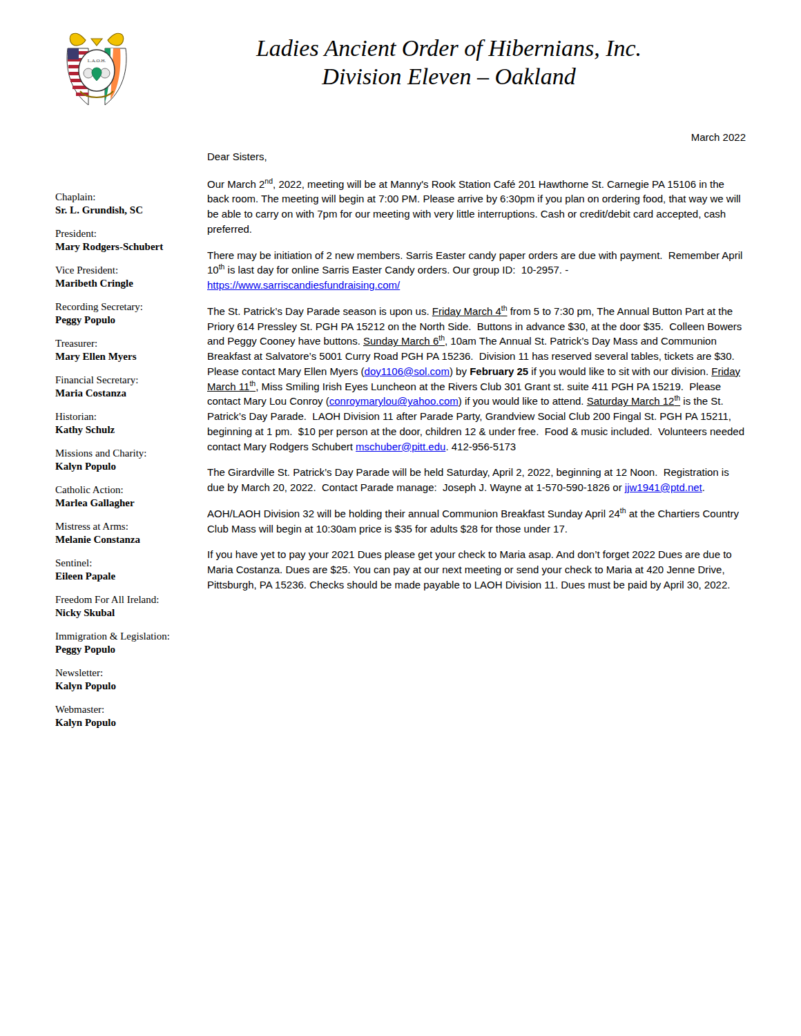L.A.O.H.
Ladies Ancient Order of Hibernians, Inc.
Division Eleven – Oakland
March 2022
Chaplain: Sr. L. Grundish, SC
President: Mary Rodgers-Schubert
Vice President: Maribeth Cringle
Recording Secretary: Peggy Populo
Treasurer: Mary Ellen Myers
Financial Secretary: Maria Costanza
Historian: Kathy Schulz
Missions and Charity: Kalyn Populo
Catholic Action: Marlea Gallagher
Mistress at Arms: Melanie Constanza
Sentinel: Eileen Papale
Freedom For All Ireland: Nicky Skubal
Immigration & Legislation: Peggy Populo
Newsletter: Kalyn Populo
Webmaster: Kalyn Populo
Dear Sisters,
Our March 2nd, 2022, meeting will be at Manny's Rook Station Café 201 Hawthorne St. Carnegie PA 15106 in the back room. The meeting will begin at 7:00 PM. Please arrive by 6:30pm if you plan on ordering food, that way we will be able to carry on with 7pm for our meeting with very little interruptions. Cash or credit/debit card accepted, cash preferred.
There may be initiation of 2 new members. Sarris Easter candy paper orders are due with payment. Remember April 10th is last day for online Sarris Easter Candy orders. Our group ID: 10-2957. - https://www.sarriscandiesfundraising.com/
The St. Patrick’s Day Parade season is upon us. Friday March 4th from 5 to 7:30 pm, The Annual Button Part at the Priory 614 Pressley St. PGH PA 15212 on the North Side. Buttons in advance $30, at the door $35. Colleen Bowers and Peggy Cooney have buttons. Sunday March 6th, 10am The Annual St. Patrick’s Day Mass and Communion Breakfast at Salvatore’s 5001 Curry Road PGH PA 15236. Division 11 has reserved several tables, tickets are $30. Please contact Mary Ellen Myers (doy1106@sol.com) by February 25 if you would like to sit with our division. Friday March 11th, Miss Smiling Irish Eyes Luncheon at the Rivers Club 301 Grant st. suite 411 PGH PA 15219. Please contact Mary Lou Conroy (conroymarylou@yahoo.com) if you would like to attend. Saturday March 12th is the St. Patrick’s Day Parade. LAOH Division 11 after Parade Party, Grandview Social Club 200 Fingal St. PGH PA 15211, beginning at 1 pm. $10 per person at the door, children 12 & under free. Food & music included. Volunteers needed contact Mary Rodgers Schubert mschuber@pitt.edu. 412-956-5173
The Girardville St. Patrick’s Day Parade will be held Saturday, April 2, 2022, beginning at 12 Noon. Registration is due by March 20, 2022. Contact Parade manage: Joseph J. Wayne at 1-570-590-1826 or jjw1941@ptd.net.
AOH/LAOH Division 32 will be holding their annual Communion Breakfast Sunday April 24th at the Chartiers Country Club Mass will begin at 10:30am price is $35 for adults $28 for those under 17.
If you have yet to pay your 2021 Dues please get your check to Maria asap. And don’t forget 2022 Dues are due to Maria Costanza. Dues are $25. You can pay at our next meeting or send your check to Maria at 420 Jenne Drive, Pittsburgh, PA 15236. Checks should be made payable to LAOH Division 11. Dues must be paid by April 30, 2022.